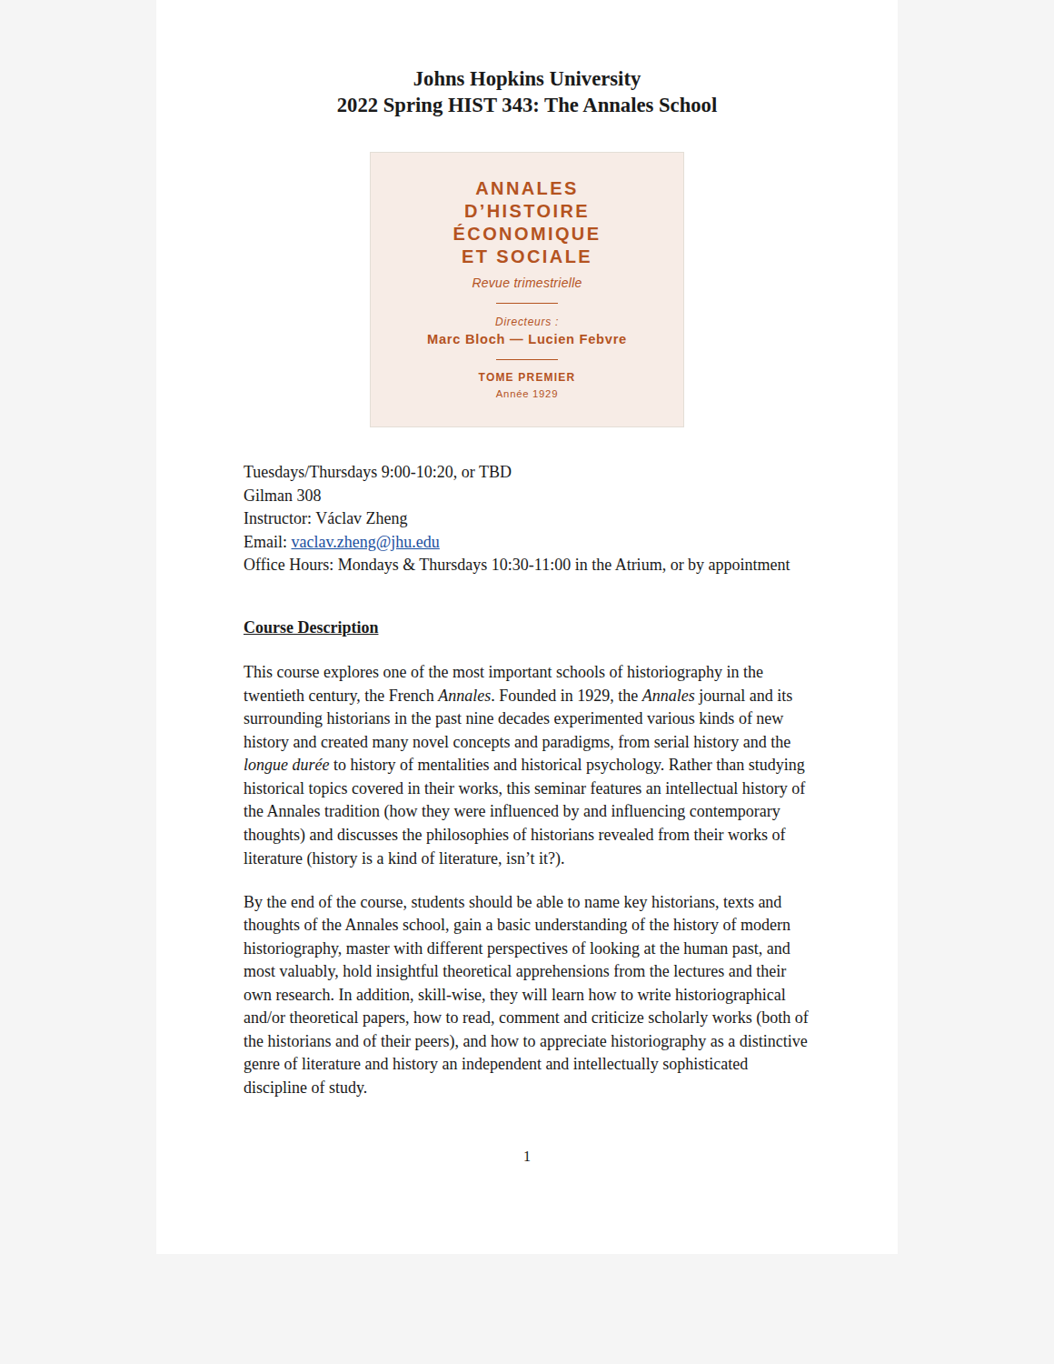Johns Hopkins University 2022 Spring HIST 343: The Annales School
ANNALES
D’HISTOIRE ÉCONOMIQUE
ET SOCIALE
Revue trimestrielle
Directeurs :
Marc Bloch — Lucien Febvre
TOME PREMIER
Année 1929
Tuesdays/Thursdays 9:00-10:20, or TBD
Gilman 308
Instructor: Václav Zheng
Email: vaclav.zheng@jhu.edu
Office Hours: Mondays & Thursdays 10:30-11:00 in the Atrium, or by appointment
Course Description
This course explores one of the most important schools of historiography in the twentieth century, the French Annales. Founded in 1929, the Annales journal and its surrounding historians in the past nine decades experimented various kinds of new history and created many novel concepts and paradigms, from serial history and the longue durée to history of mentalities and historical psychology. Rather than studying historical topics covered in their works, this seminar features an intellectual history of the Annales tradition (how they were influenced by and influencing contemporary thoughts) and discusses the philosophies of historians revealed from their works of literature (history is a kind of literature, isn’t it?).
By the end of the course, students should be able to name key historians, texts and thoughts of the Annales school, gain a basic understanding of the history of modern historiography, master with different perspectives of looking at the human past, and most valuably, hold insightful theoretical apprehensions from the lectures and their own research. In addition, skill-wise, they will learn how to write historiographical and/or theoretical papers, how to read, comment and criticize scholarly works (both of the historians and of their peers), and how to appreciate historiography as a distinctive genre of literature and history an independent and intellectually sophisticated discipline of study.
1